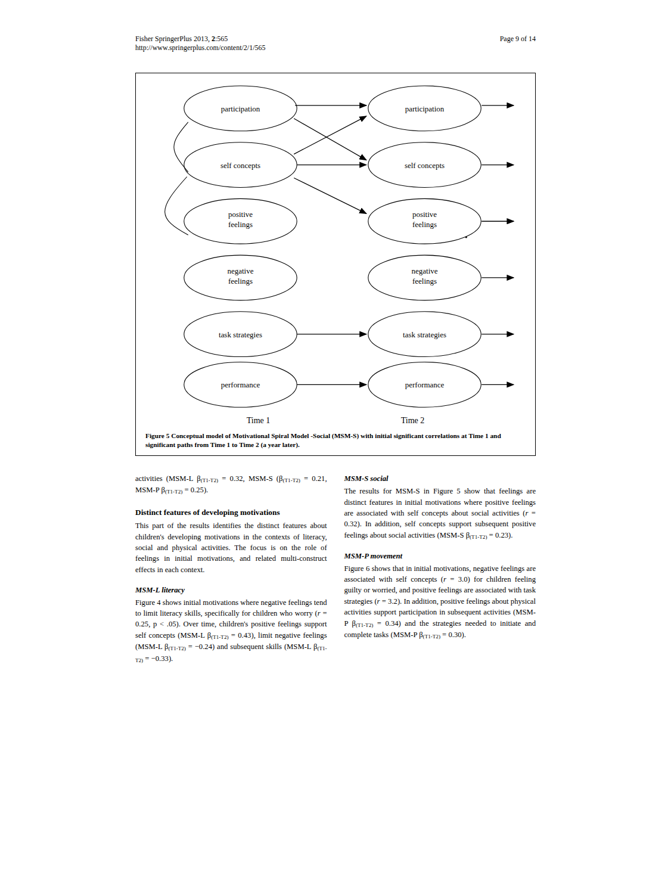Fisher SpringerPlus 2013, 2:565
http://www.springerplus.com/content/2/1/565
Page 9 of 14
participation self concepts positive feelings negative feelings task strategies performance participation self concepts positive feelings negative feelings task strategies performance
Time 1 Time 2
Figure 5 Conceptual model of Motivational Spiral Model -Social (MSM-S) with initial significant correlations at Time 1 and significant paths from Time 1 to Time 2 (a year later).
activities (MSM-L β(T1-T2) = 0.32, MSM-S (β(T1-T2) = 0.21, MSM-P β(T1-T2) = 0.25).
Distinct features of developing motivations
This part of the results identifies the distinct features about children's developing motivations in the contexts of literacy, social and physical activities. The focus is on the role of feelings in initial motivations, and related multi-construct effects in each context.
MSM-L literacy
Figure 4 shows initial motivations where negative feelings tend to limit literacy skills, specifically for children who worry (r = 0.25, p < .05). Over time, children's positive feelings support self concepts (MSM-L β(T1-T2) = 0.43), limit negative feelings (MSM-L β(T1-T2) = −0.24) and subsequent skills (MSM-L β(T1-T2) = −0.33).
MSM-S social
The results for MSM-S in Figure 5 show that feelings are distinct features in initial motivations where positive feelings are associated with self concepts about social activities (r = 0.32). In addition, self concepts support subsequent positive feelings about social activities (MSM-S β(T1-T2) = 0.23).
MSM-P movement
Figure 6 shows that in initial motivations, negative feelings are associated with self concepts (r = 3.0) for children feeling guilty or worried, and positive feelings are associated with task strategies (r = 3.2). In addition, positive feelings about physical activities support participation in subsequent activities (MSM-P β(T1-T2) = 0.34) and the strategies needed to initiate and complete tasks (MSM-P β(T1-T2) = 0.30).